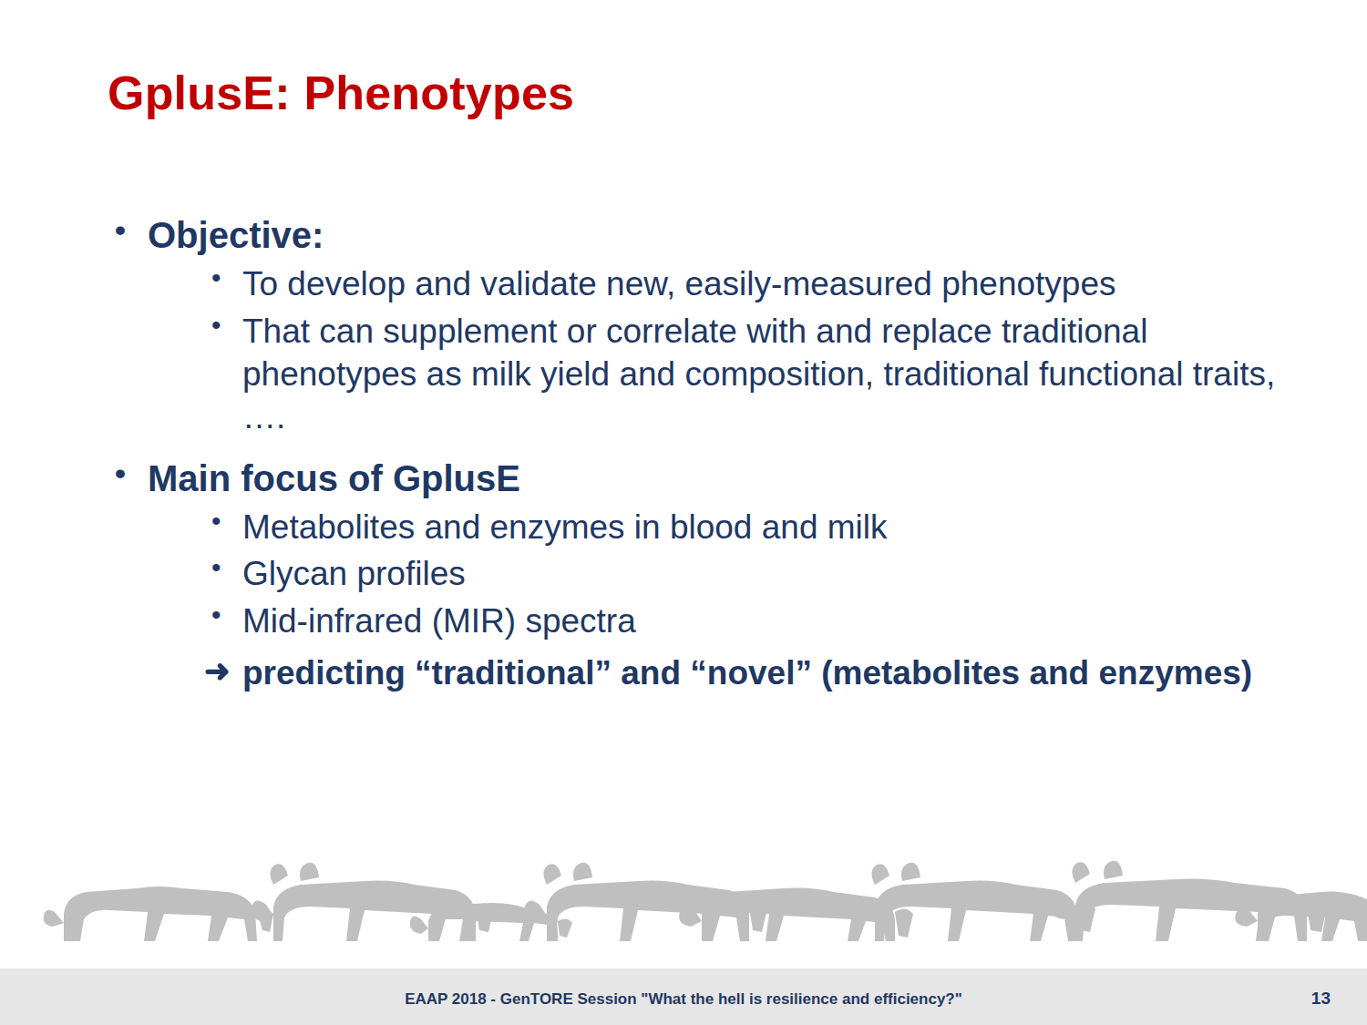GplusE: Phenotypes
Objective:
To develop and validate new, easily-measured phenotypes
That can supplement or correlate with and replace traditional phenotypes as milk yield and composition, traditional functional traits, ….
Main focus of GplusE
Metabolites and enzymes in blood and milk
Glycan profiles
Mid-infrared (MIR) spectra
predicting “traditional” and “novel” (metabolites and enzymes)
EAAP 2018 - GenTORE Session "What the hell is resilience and efficiency?"
13